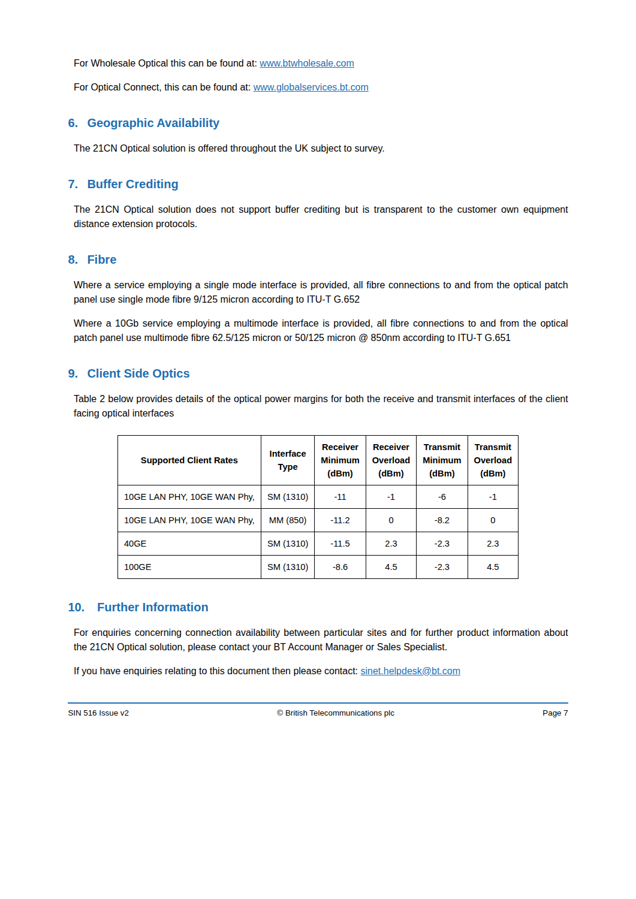For Wholesale Optical this can be found at: www.btwholesale.com
For Optical Connect, this can be found at: www.globalservices.bt.com
6. Geographic Availability
The 21CN Optical solution is offered throughout the UK subject to survey.
7. Buffer Crediting
The 21CN Optical solution does not support buffer crediting but is transparent to the customer own equipment distance extension protocols.
8. Fibre
Where a service employing a single mode interface is provided, all fibre connections to and from the optical patch panel use single mode fibre 9/125 micron according to ITU-T G.652
Where a 10Gb service employing a multimode interface is provided, all fibre connections to and from the optical patch panel use multimode fibre 62.5/125 micron or 50/125 micron @ 850nm according to ITU-T G.651
9. Client Side Optics
Table 2 below provides details of the optical power margins for both the receive and transmit interfaces of the client facing optical interfaces
| Supported Client Rates | Interface Type | Receiver Minimum (dBm) | Receiver Overload (dBm) | Transmit Minimum (dBm) | Transmit Overload (dBm) |
| --- | --- | --- | --- | --- | --- |
| 10GE LAN PHY, 10GE WAN Phy, | SM (1310) | -11 | -1 | -6 | -1 |
| 10GE LAN PHY, 10GE WAN Phy, | MM (850) | -11.2 | 0 | -8.2 | 0 |
| 40GE | SM (1310) | -11.5 | 2.3 | -2.3 | 2.3 |
| 100GE | SM (1310) | -8.6 | 4.5 | -2.3 | 4.5 |
10. Further Information
For enquiries concerning connection availability between particular sites and for further product information about the 21CN Optical solution, please contact your BT Account Manager or Sales Specialist.
If you have enquiries relating to this document then please contact: sinet.helpdesk@bt.com
SIN 516 Issue v2 © British Telecommunications plc Page 7